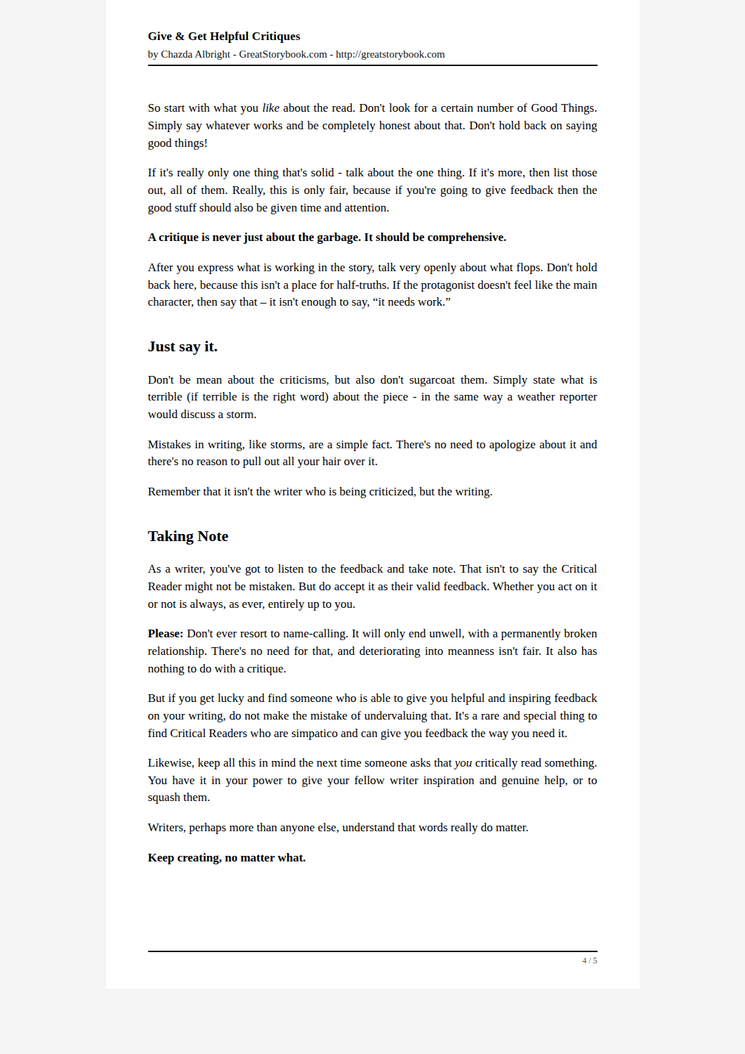Give & Get Helpful Critiques
by Chazda Albright - GreatStorybook.com - http://greatstorybook.com
So start with what you like about the read. Don't look for a certain number of Good Things. Simply say whatever works and be completely honest about that. Don't hold back on saying good things!
If it's really only one thing that's solid - talk about the one thing. If it's more, then list those out, all of them. Really, this is only fair, because if you're going to give feedback then the good stuff should also be given time and attention.
A critique is never just about the garbage. It should be comprehensive.
After you express what is working in the story, talk very openly about what flops. Don't hold back here, because this isn't a place for half-truths. If the protagonist doesn't feel like the main character, then say that – it isn't enough to say, “it needs work.”
Just say it.
Don't be mean about the criticisms, but also don't sugarcoat them. Simply state what is terrible (if terrible is the right word) about the piece - in the same way a weather reporter would discuss a storm.
Mistakes in writing, like storms, are a simple fact. There's no need to apologize about it and there's no reason to pull out all your hair over it.
Remember that it isn't the writer who is being criticized, but the writing.
Taking Note
As a writer, you've got to listen to the feedback and take note. That isn't to say the Critical Reader might not be mistaken. But do accept it as their valid feedback. Whether you act on it or not is always, as ever, entirely up to you.
Please: Don't ever resort to name-calling. It will only end unwell, with a permanently broken relationship. There's no need for that, and deteriorating into meanness isn't fair. It also has nothing to do with a critique.
But if you get lucky and find someone who is able to give you helpful and inspiring feedback on your writing, do not make the mistake of undervaluing that. It's a rare and special thing to find Critical Readers who are simpatico and can give you feedback the way you need it.
Likewise, keep all this in mind the next time someone asks that you critically read something. You have it in your power to give your fellow writer inspiration and genuine help, or to squash them.
Writers, perhaps more than anyone else, understand that words really do matter.
Keep creating, no matter what.
4 / 5